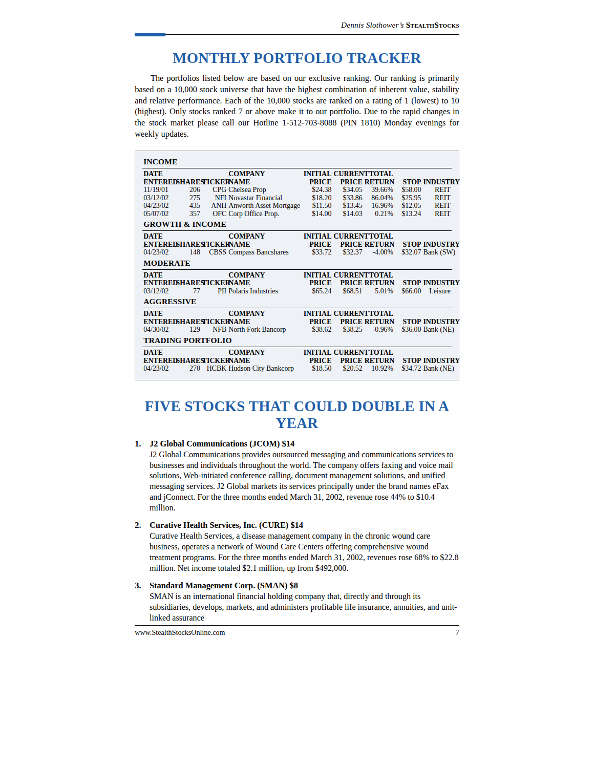Dennis Slothower’s Stealth Stocks
MONTHLY PORTFOLIO TRACKER
The portfolios listed below are based on our exclusive ranking. Our ranking is primarily based on a 10,000 stock universe that have the highest combination of inherent value, stability and relative performance. Each of the 10,000 stocks are ranked on a rating of 1 (lowest) to 10 (highest). Only stocks ranked 7 or above make it to our portfolio. Due to the rapid changes in the stock market please call our Hotline 1-512-703-8088 (PIN 1810) Monday evenings for weekly updates.
INCOME
| DATE | | | COMPANY | INITIAL | CURRENT | TOTAL | | |
| --- | --- | --- | --- | --- | --- | --- | --- | --- |
| ENTERED | SHARES | TICKER | NAME | PRICE | PRICE | RETURN | STOP | INDUSTRY |
| 11/19/01 | 206 | CPG | Chelsea Prop | $24.38 | $34.05 | 39.66% | $58.00 | REIT |
| 03/12/02 | 275 | NFI | Novastar Financial | $18.20 | $33.86 | 86.04% | $25.95 | REIT |
| 04/23/02 | 435 | ANH | Anworth Asset Mortgage | $11.50 | $13.45 | 16.96% | $12.05 | REIT |
| 05/07/02 | 357 | OFC | Corp Office Prop. | $14.00 | $14.03 | 0.21% | $13.24 | REIT |
GROWTH & INCOME
| DATE | | | COMPANY | INITIAL | CURRENT | TOTAL | | |
| --- | --- | --- | --- | --- | --- | --- | --- | --- |
| ENTERED | SHARES | TICKER | NAME | PRICE | PRICE | RETURN | STOP | INDUSTRY |
| 04/23/02 | 148 | CBSS | Compass Bancshares | $33.72 | $32.37 | -4.00% | $32.07 | Bank (SW) |
MODERATE
| DATE | | | COMPANY | INITIAL | CURRENT | TOTAL | | |
| --- | --- | --- | --- | --- | --- | --- | --- | --- |
| ENTERED | SHARES | TICKER | NAME | PRICE | PRICE | RETURN | STOP | INDUSTRY |
| 03/12/02 | 77 | PII | Polaris Industries | $65.24 | $68.51 | 5.01% | $66.00 | Leisure |
AGGRESSIVE
| DATE | | | COMPANY | INITIAL | CURRENT | TOTAL | | |
| --- | --- | --- | --- | --- | --- | --- | --- | --- |
| ENTERED | SHARES | TICKER | NAME | PRICE | PRICE | RETURN | STOP | INDUSTRY |
| 04/30/02 | 129 | NFB | North Fork Bancorp | $38.62 | $38.25 | -0.96% | $36.00 | Bank (NE) |
TRADING PORTFOLIO
| DATE | | | COMPANY | INITIAL | CURRENT | TOTAL | | |
| --- | --- | --- | --- | --- | --- | --- | --- | --- |
| ENTERED | SHARES | TICKER | NAME | PRICE | PRICE | RETURN | STOP | INDUSTRY |
| 04/23/02 | 270 | HCBK | Hudson City Bankcorp | $18.50 | $20.52 | 10.92% | $34.72 | Bank (NE) |
FIVE STOCKS THAT COULD DOUBLE IN A YEAR
J2 Global Communications (JCOM) $14
J2 Global Communications provides outsourced messaging and communications services to businesses and individuals throughout the world. The company offers faxing and voice mail solutions, Web-initiated conference calling, document management solutions, and unified messaging services. J2 Global markets its services principally under the brand names eFax and jConnect. For the three months ended March 31, 2002, revenue rose 44% to $10.4 million.
Curative Health Services, Inc. (CURE) $14
Curative Health Services, a disease management company in the chronic wound care business, operates a network of Wound Care Centers offering comprehensive wound treatment programs. For the three months ended March 31, 2002, revenues rose 68% to $22.8 million. Net income totaled $2.1 million, up from $492,000.
Standard Management Corp. (SMAN) $8
SMAN is an international financial holding company that, directly and through its subsidiaries, develops, markets, and administers profitable life insurance, annuities, and unit-linked assurance
www.StealthStocksOnline.com
7